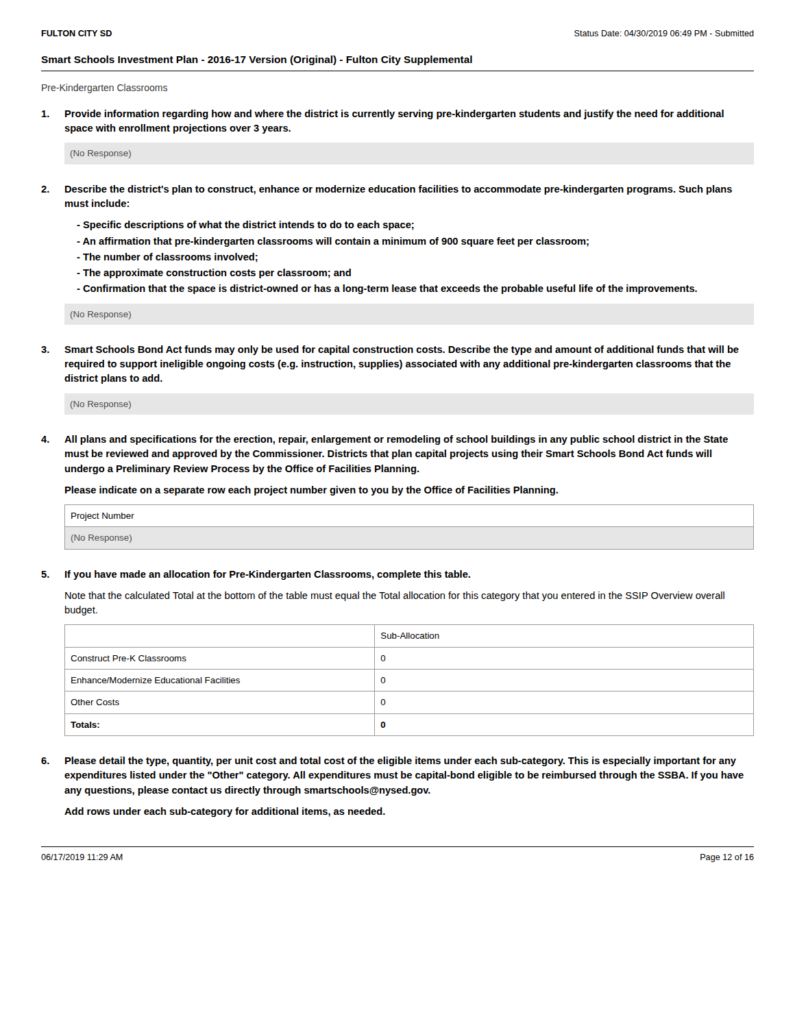FULTON CITY SD
Status Date: 04/30/2019 06:49 PM - Submitted
Smart Schools Investment Plan - 2016-17 Version (Original) - Fulton City Supplemental
Pre-Kindergarten Classrooms
Provide information regarding how and where the district is currently serving pre-kindergarten students and justify the need for additional space with enrollment projections over 3 years.
(No Response)
Describe the district's plan to construct, enhance or modernize education facilities to accommodate pre-kindergarten programs. Such plans must include:
- Specific descriptions of what the district intends to do to each space;
- An affirmation that pre-kindergarten classrooms will contain a minimum of 900 square feet per classroom;
- The number of classrooms involved;
- The approximate construction costs per classroom; and
- Confirmation that the space is district-owned or has a long-term lease that exceeds the probable useful life of the improvements.
(No Response)
Smart Schools Bond Act funds may only be used for capital construction costs. Describe the type and amount of additional funds that will be required to support ineligible ongoing costs (e.g. instruction, supplies) associated with any additional pre-kindergarten classrooms that the district plans to add.
(No Response)
All plans and specifications for the erection, repair, enlargement or remodeling of school buildings in any public school district in the State must be reviewed and approved by the Commissioner. Districts that plan capital projects using their Smart Schools Bond Act funds will undergo a Preliminary Review Process by the Office of Facilities Planning.
Please indicate on a separate row each project number given to you by the Office of Facilities Planning.
| Project Number |
| --- |
| (No Response) |
If you have made an allocation for Pre-Kindergarten Classrooms, complete this table.
Note that the calculated Total at the bottom of the table must equal the Total allocation for this category that you entered in the SSIP Overview overall budget.
| | Sub-Allocation |
| --- | --- |
| Construct Pre-K Classrooms | 0 |
| Enhance/Modernize Educational Facilities | 0 |
| Other Costs | 0 |
| Totals: | 0 |
Please detail the type, quantity, per unit cost and total cost of the eligible items under each sub-category. This is especially important for any expenditures listed under the "Other" category. All expenditures must be capital-bond eligible to be reimbursed through the SSBA. If you have any questions, please contact us directly through smartschools@nysed.gov.
Add rows under each sub-category for additional items, as needed.
06/17/2019 11:29 AM
Page 12 of 16